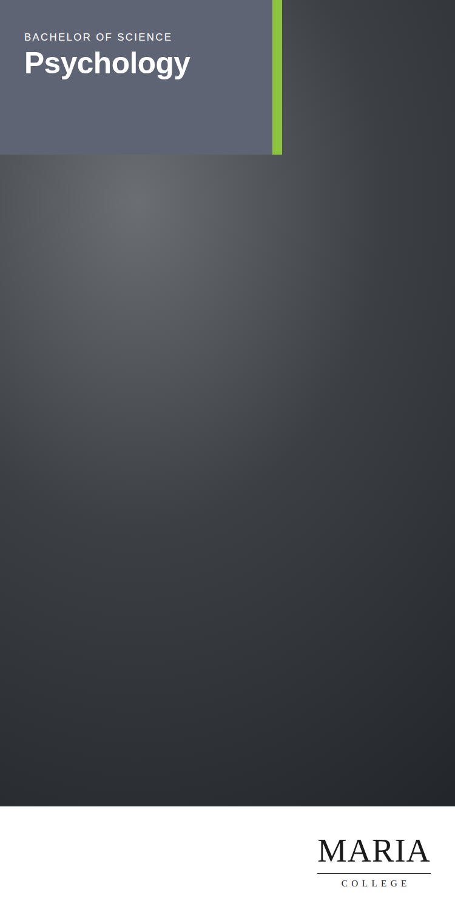Bachelor of Science
Psychology
MARIA
College